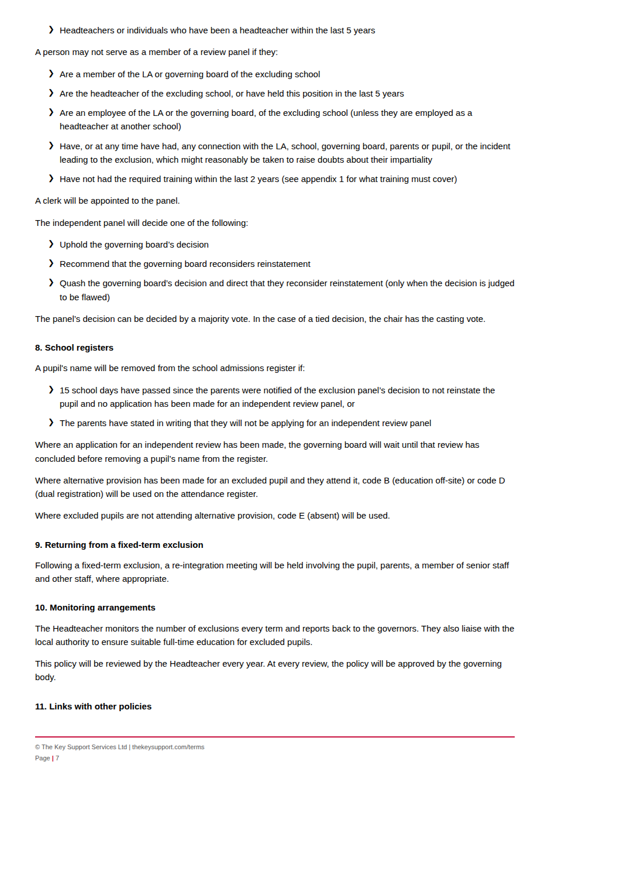Headteachers or individuals who have been a headteacher within the last 5 years
A person may not serve as a member of a review panel if they:
Are a member of the LA or governing board of the excluding school
Are the headteacher of the excluding school, or have held this position in the last 5 years
Are an employee of the LA or the governing board, of the excluding school (unless they are employed as a headteacher at another school)
Have, or at any time have had, any connection with the LA, school, governing board, parents or pupil, or the incident leading to the exclusion, which might reasonably be taken to raise doubts about their impartiality
Have not had the required training within the last 2 years (see appendix 1 for what training must cover)
A clerk will be appointed to the panel.
The independent panel will decide one of the following:
Uphold the governing board’s decision
Recommend that the governing board reconsiders reinstatement
Quash the governing board’s decision and direct that they reconsider reinstatement (only when the decision is judged to be flawed)
The panel’s decision can be decided by a majority vote. In the case of a tied decision, the chair has the casting vote.
8. School registers
A pupil's name will be removed from the school admissions register if:
15 school days have passed since the parents were notified of the exclusion panel’s decision to not reinstate the pupil and no application has been made for an independent review panel, or
The parents have stated in writing that they will not be applying for an independent review panel
Where an application for an independent review has been made, the governing board will wait until that review has concluded before removing a pupil’s name from the register.
Where alternative provision has been made for an excluded pupil and they attend it, code B (education off-site) or code D (dual registration) will be used on the attendance register.
Where excluded pupils are not attending alternative provision, code E (absent) will be used.
9. Returning from a fixed-term exclusion
Following a fixed-term exclusion, a re-integration meeting will be held involving the pupil, parents, a member of senior staff and other staff, where appropriate.
10. Monitoring arrangements
The Headteacher monitors the number of exclusions every term and reports back to the governors. They also liaise with the local authority to ensure suitable full-time education for excluded pupils.
This policy will be reviewed by the Headteacher every year. At every review, the policy will be approved by the governing body.
11. Links with other policies
© The Key Support Services Ltd | thekeysupport.com/terms
Page | 7